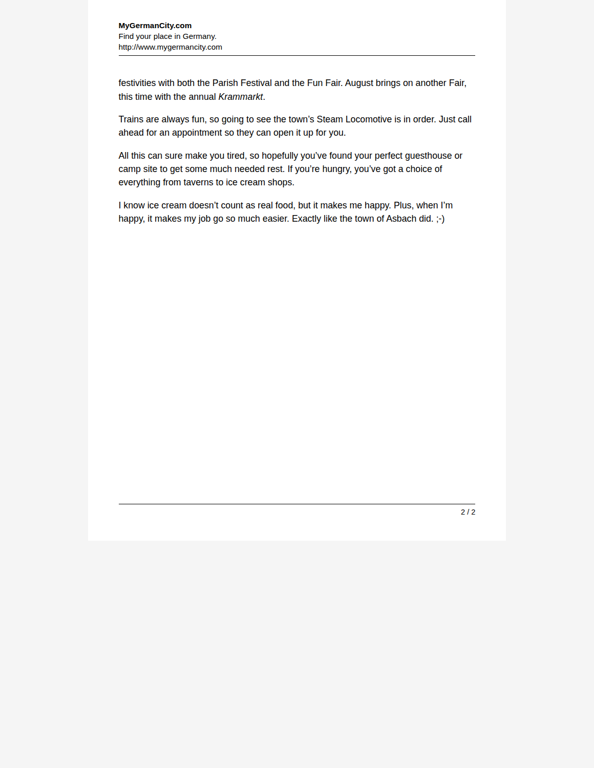MyGermanCity.com
Find your place in Germany.
http://www.mygermancity.com
festivities with both the Parish Festival and the Fun Fair. August brings on another Fair, this time with the annual Krammarkt.
Trains are always fun, so going to see the town’s Steam Locomotive is in order. Just call ahead for an appointment so they can open it up for you.
All this can sure make you tired, so hopefully you’ve found your perfect guesthouse or camp site to get some much needed rest. If you’re hungry, you’ve got a choice of everything from taverns to ice cream shops.
I know ice cream doesn’t count as real food, but it makes me happy. Plus, when I’m happy, it makes my job go so much easier. Exactly like the town of Asbach did. ;-)
2 / 2